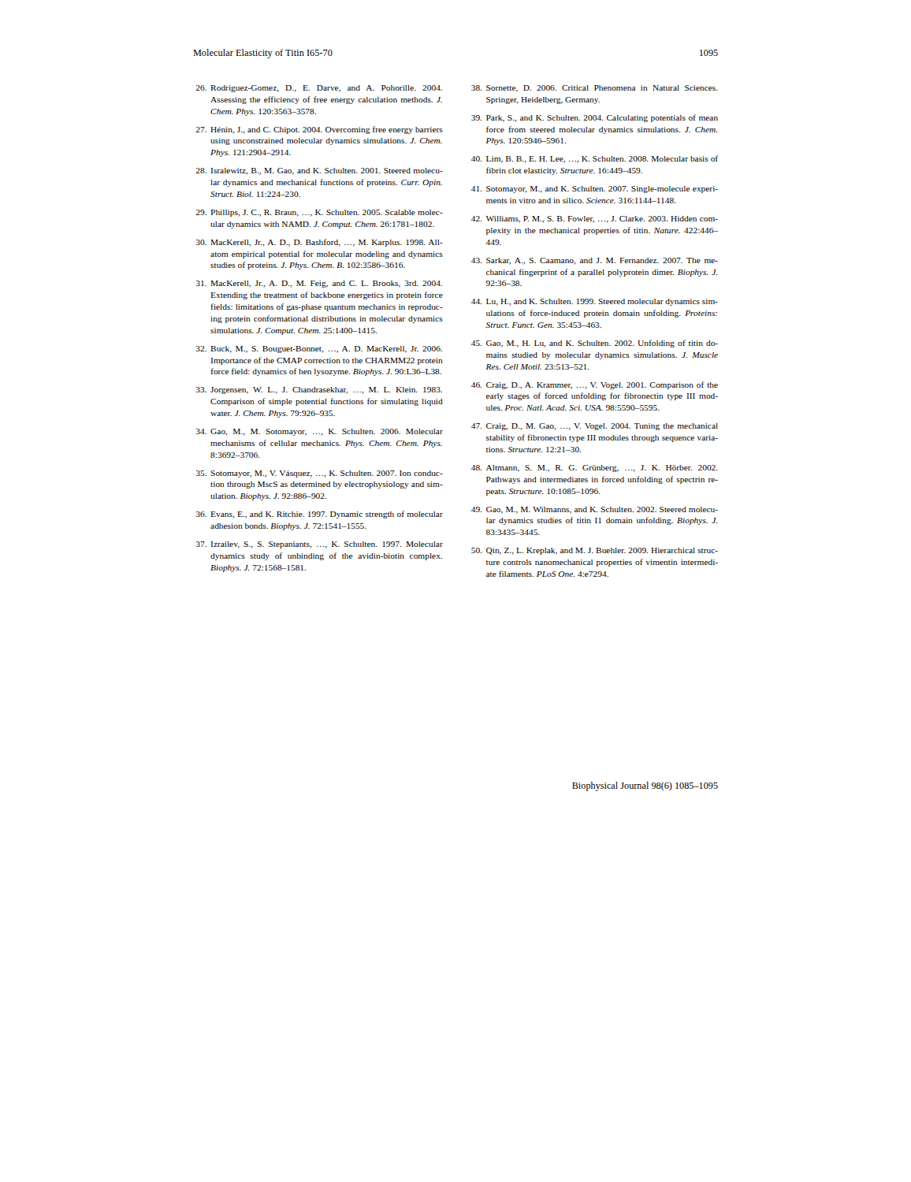Molecular Elasticity of Titin I65-70
1095
26. Rodriguez-Gomez, D., E. Darve, and A. Pohorille. 2004. Assessing the efficiency of free energy calculation methods. J. Chem. Phys. 120:3563–3578.
27. Hénin, J., and C. Chipot. 2004. Overcoming free energy barriers using unconstrained molecular dynamics simulations. J. Chem. Phys. 121:2904–2914.
28. Isralewitz, B., M. Gao, and K. Schulten. 2001. Steered molecular dynamics and mechanical functions of proteins. Curr. Opin. Struct. Biol. 11:224–230.
29. Phillips, J. C., R. Braun, …, K. Schulten. 2005. Scalable molecular dynamics with NAMD. J. Comput. Chem. 26:1781–1802.
30. MacKerell, Jr., A. D., D. Bashford, …, M. Karplus. 1998. All-atom empirical potential for molecular modeling and dynamics studies of proteins. J. Phys. Chem. B. 102:3586–3616.
31. MacKerell, Jr., A. D., M. Feig, and C. L. Brooks, 3rd. 2004. Extending the treatment of backbone energetics in protein force fields: limitations of gas-phase quantum mechanics in reproducing protein conformational distributions in molecular dynamics simulations. J. Comput. Chem. 25:1400–1415.
32. Buck, M., S. Bouguet-Bonnet, …, A. D. MacKerell, Jr. 2006. Importance of the CMAP correction to the CHARMM22 protein force field: dynamics of hen lysozyme. Biophys. J. 90:L36–L38.
33. Jorgensen, W. L., J. Chandrasekhar, …, M. L. Klein. 1983. Comparison of simple potential functions for simulating liquid water. J. Chem. Phys. 79:926–935.
34. Gao, M., M. Sotomayor, …, K. Schulten. 2006. Molecular mechanisms of cellular mechanics. Phys. Chem. Chem. Phys. 8:3692–3706.
35. Sotomayor, M., V. Vásquez, …, K. Schulten. 2007. Ion conduction through MscS as determined by electrophysiology and simulation. Biophys. J. 92:886–902.
36. Evans, E., and K. Ritchie. 1997. Dynamic strength of molecular adhesion bonds. Biophys. J. 72:1541–1555.
37. Izrailev, S., S. Stepaniants, …, K. Schulten. 1997. Molecular dynamics study of unbinding of the avidin-biotin complex. Biophys. J. 72:1568–1581.
38. Sornette, D. 2006. Critical Phenomena in Natural Sciences. Springer, Heidelberg, Germany.
39. Park, S., and K. Schulten. 2004. Calculating potentials of mean force from steered molecular dynamics simulations. J. Chem. Phys. 120:5946–5961.
40. Lim, B. B., E. H. Lee, …, K. Schulten. 2008. Molecular basis of fibrin clot elasticity. Structure. 16:449–459.
41. Sotomayor, M., and K. Schulten. 2007. Single-molecule experiments in vitro and in silico. Science. 316:1144–1148.
42. Williams, P. M., S. B. Fowler, …, J. Clarke. 2003. Hidden complexity in the mechanical properties of titin. Nature. 422:446–449.
43. Sarkar, A., S. Caamano, and J. M. Fernandez. 2007. The mechanical fingerprint of a parallel polyprotein dimer. Biophys. J. 92:36–38.
44. Lu, H., and K. Schulten. 1999. Steered molecular dynamics simulations of force-induced protein domain unfolding. Proteins: Struct. Funct. Gen. 35:453–463.
45. Gao, M., H. Lu, and K. Schulten. 2002. Unfolding of titin domains studied by molecular dynamics simulations. J. Muscle Res. Cell Motil. 23:513–521.
46. Craig, D., A. Krammer, …, V. Vogel. 2001. Comparison of the early stages of forced unfolding for fibronectin type III modules. Proc. Natl. Acad. Sci. USA. 98:5590–5595.
47. Craig, D., M. Gao, …, V. Vogel. 2004. Tuning the mechanical stability of fibronectin type III modules through sequence variations. Structure. 12:21–30.
48. Altmann, S. M., R. G. Grünberg, …, J. K. Hörber. 2002. Pathways and intermediates in forced unfolding of spectrin repeats. Structure. 10:1085–1096.
49. Gao, M., M. Wilmanns, and K. Schulten. 2002. Steered molecular dynamics studies of titin I1 domain unfolding. Biophys. J. 83:3435–3445.
50. Qin, Z., L. Kreplak, and M. J. Buehler. 2009. Hierarchical structure controls nanomechanical properties of vimentin intermediate filaments. PLoS One. 4:e7294.
Biophysical Journal 98(6) 1085–1095